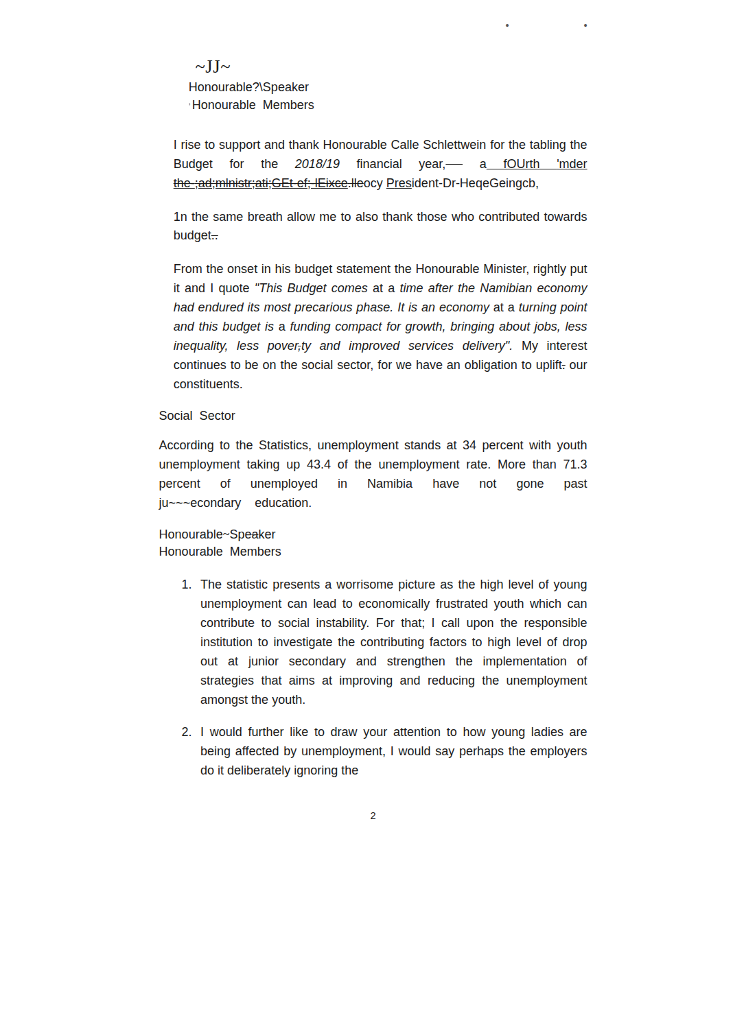• •
~JJ~
Honourable?\Speaker
, Honourable Members
I rise to support and thank Honourable Calle Schlettwein for the tabling the Budget for the 2018/19 financial year, a fOUrth 'mder the-;ad;mlnistr;ati;GEt-ef;-lEixce.lleocy President-Dr-HeqeGeingcb,
1n the same breath allow me to also thank those who contributed towards budget..
From the onset in his budget statement the Honourable Minister, rightly put it and I quote "This Budget comes at a time after the Namibian economy had endured its most precarious phase. It is an economy at a turning point and this budget is a funding compact for growth, bringing about jobs, less inequality, less pover, ty and improved services delivery". My interest continues to be on the social sector, for we have an obligation to uplift. our constituents.
Social Sector
According to the Statistics, unemployment stands at 34 percent with youth unemployment taking up 43.4 of the unemployment rate. More than 71.3 percent of unemployed in Namibia have not gone past ju~~~econdary education.
Honourable~Speaker
Honourable Members
The statistic presents a worrisome picture as the high level of young unemployment can lead to economically frustrated youth which can contribute to social instability. For that; I call upon the responsible institution to investigate the contributing factors to high level of drop out at junior secondary and strengthen the implementation of strategies that aims at improving and reducing the unemployment amongst the youth.
I would further like to draw your attention to how young ladies are being affected by unemployment, I would say perhaps the employers do it deliberately ignoring the
2